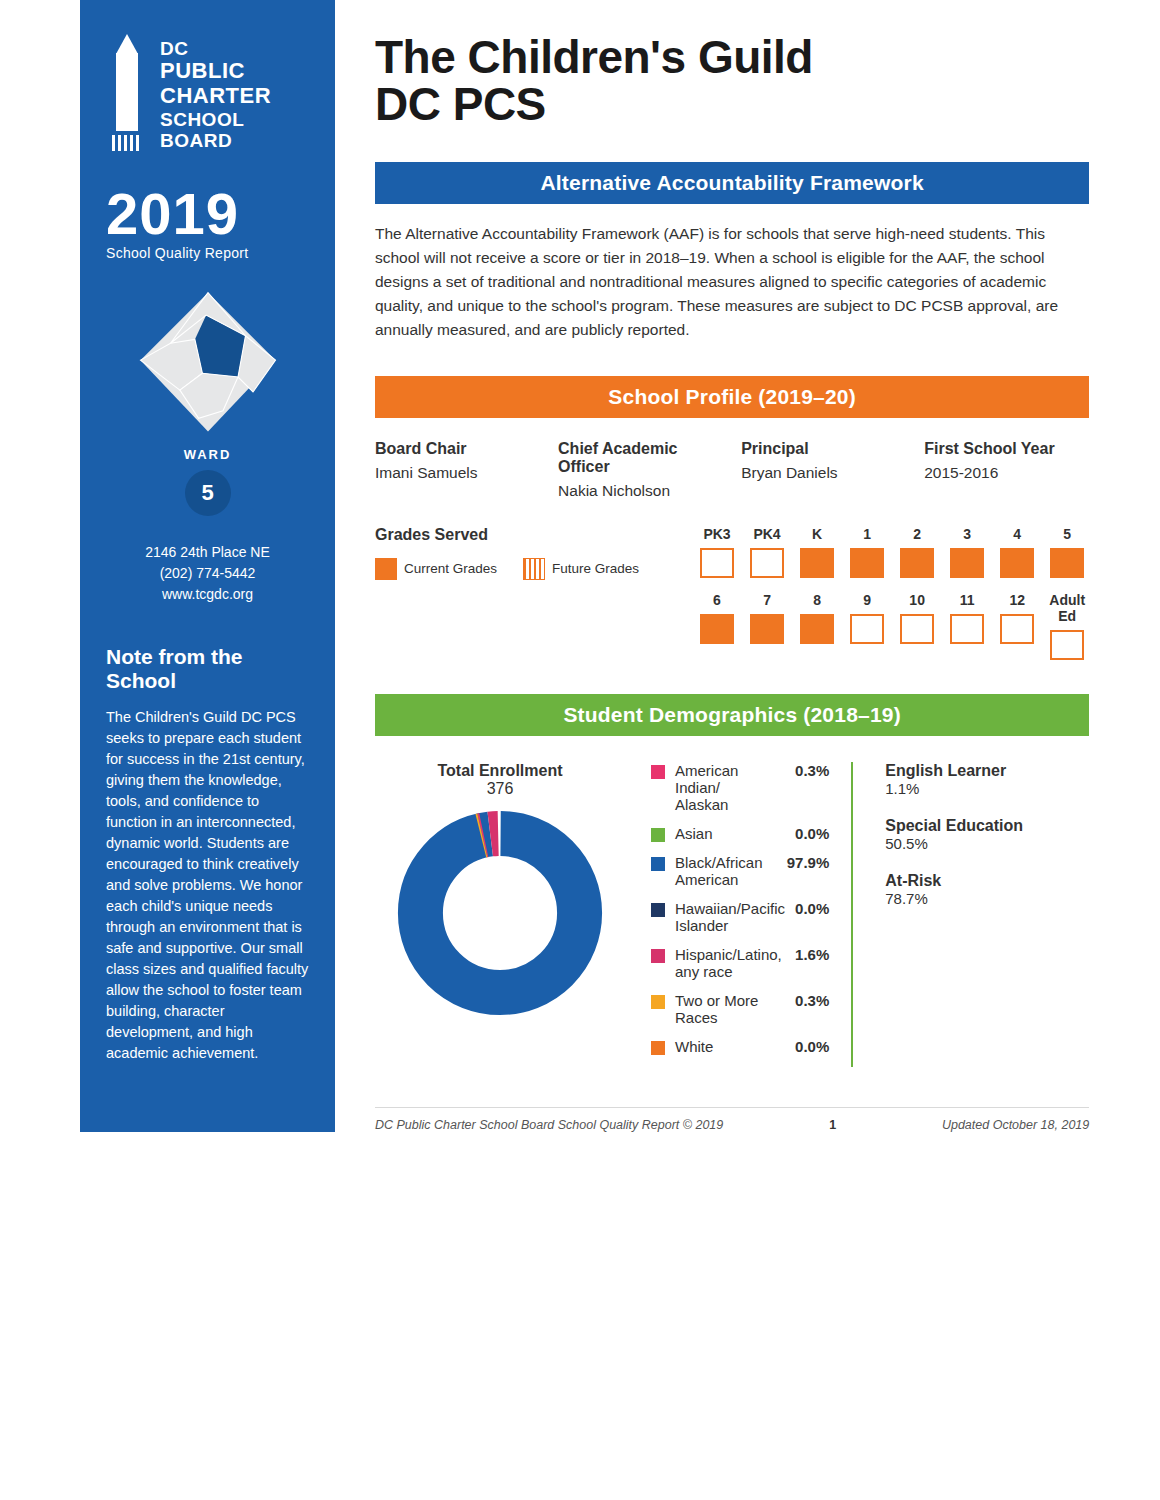DC PUBLIC CHARTER SCHOOL BOARD
2019
School Quality Report
WARD
5
2146 24th Place NE
(202) 774-5442
www.tcgdc.org
Note from the School
The Children's Guild DC PCS seeks to prepare each student for success in the 21st century, giving them the knowledge, tools, and confidence to function in an interconnected, dynamic world. Students are encouraged to think creatively and solve problems. We honor each child's unique needs through an environment that is safe and supportive. Our small class sizes and qualified faculty allow the school to foster team building, character development, and high academic achievement.
The Children's Guild
DC PCS
Alternative Accountability Framework
The Alternative Accountability Framework (AAF) is for schools that serve high-need students. This school will not receive a score or tier in 2018–19. When a school is eligible for the AAF, the school designs a set of traditional and nontraditional measures aligned to specific categories of academic quality, and unique to the school's program. These measures are subject to DC PCSB approval, are annually measured, and are publicly reported.
School Profile (2019–20)
Board Chair
Imani Samuels
Chief Academic Officer
Nakia Nicholson
Principal
Bryan Daniels
First School Year
2015-2016
Grades Served
Current Grades Future Grades
PK3
PK4
K
1
2
3
4
5
6
7
8
9
10
11
12
Adult Ed
Student Demographics (2018–19)
Total Enrollment
376
American Indian/
Alaskan 0.3%
Asian 0.0%
Black/African American 97.9%
Hawaiian/Pacific
Islander 0.0%
Hispanic/Latino,
any race 1.6%
Two or More Races 0.3%
White 0.0%
English Learner
1.1%
Special Education
50.5%
At-Risk
78.7%
DC Public Charter School Board School Quality Report © 2019
1
Updated October 18, 2019